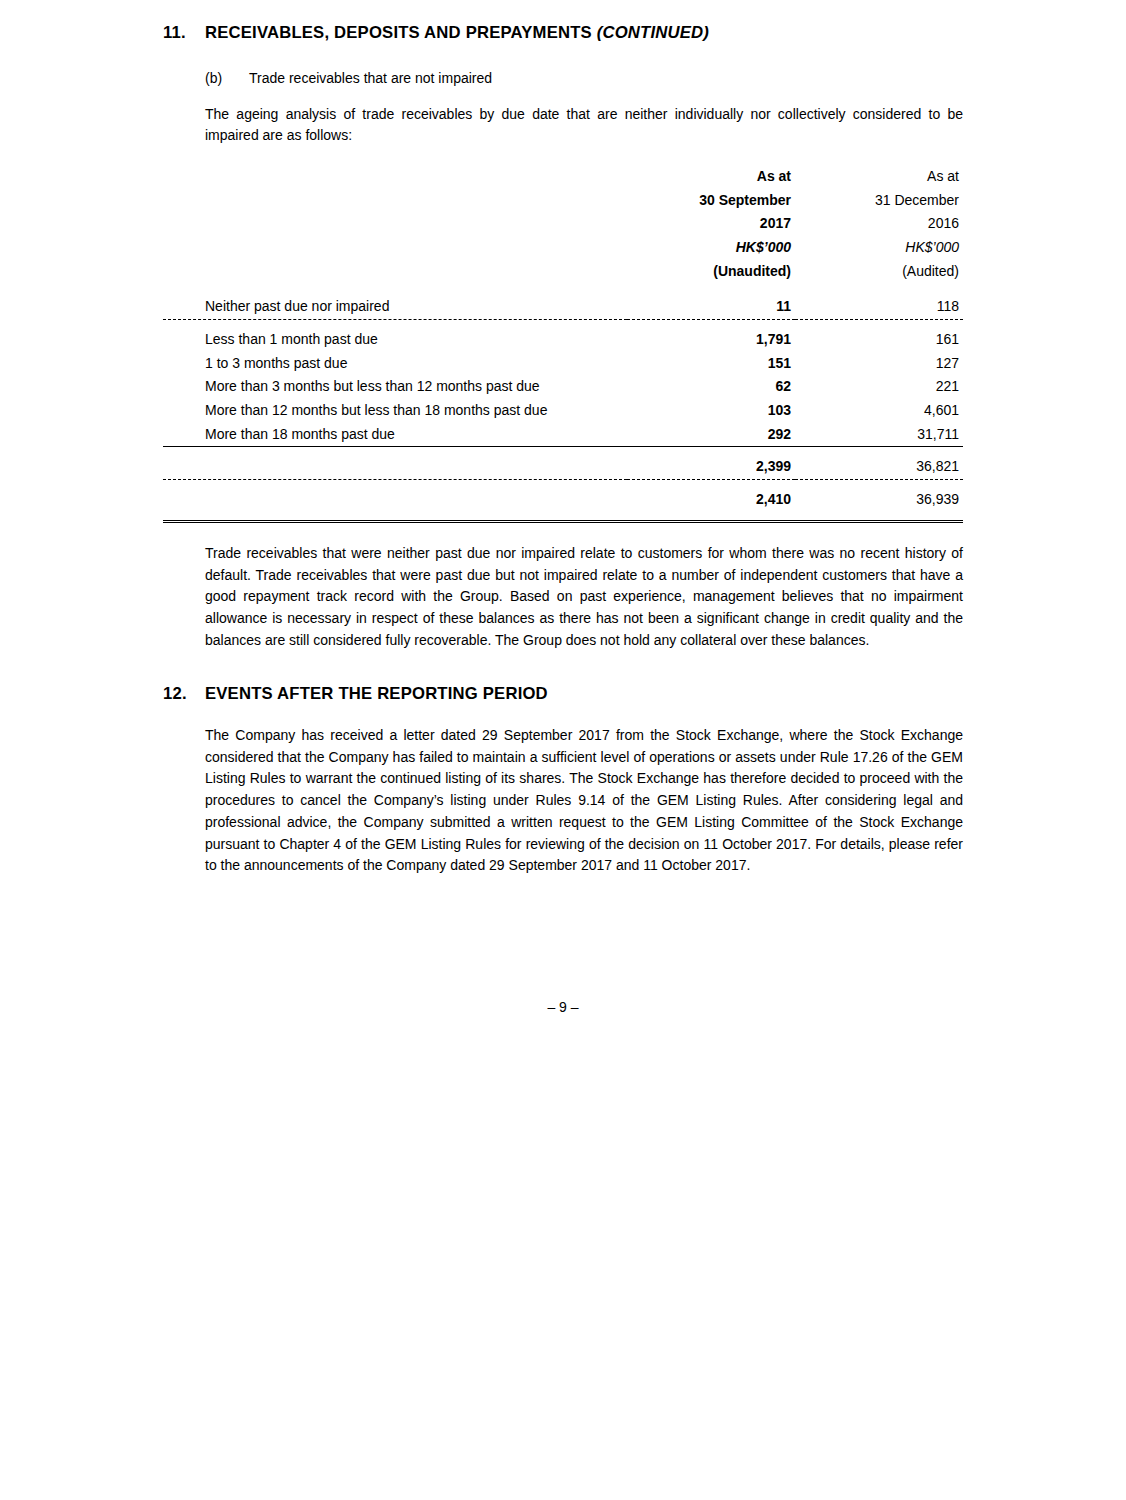11. RECEIVABLES, DEPOSITS AND PREPAYMENTS (CONTINUED)
(b) Trade receivables that are not impaired
The ageing analysis of trade receivables by due date that are neither individually nor collectively considered to be impaired are as follows:
| | As at | As at |
| | 30 September | 31 December |
| | 2017 | 2016 |
| | HK$’000 | HK$’000 |
| | (Unaudited) | (Audited) |
| Neither past due nor impaired | 11 | 118 |
| Less than 1 month past due | 1,791 | 161 |
| 1 to 3 months past due | 151 | 127 |
| More than 3 months but less than 12 months past due | 62 | 221 |
| More than 12 months but less than 18 months past due | 103 | 4,601 |
| More than 18 months past due | 292 | 31,711 |
| | 2,399 | 36,821 |
| | 2,410 | 36,939 |
Trade receivables that were neither past due nor impaired relate to customers for whom there was no recent history of default. Trade receivables that were past due but not impaired relate to a number of independent customers that have a good repayment track record with the Group. Based on past experience, management believes that no impairment allowance is necessary in respect of these balances as there has not been a significant change in credit quality and the balances are still considered fully recoverable. The Group does not hold any collateral over these balances.
12. EVENTS AFTER THE REPORTING PERIOD
The Company has received a letter dated 29 September 2017 from the Stock Exchange, where the Stock Exchange considered that the Company has failed to maintain a sufficient level of operations or assets under Rule 17.26 of the GEM Listing Rules to warrant the continued listing of its shares. The Stock Exchange has therefore decided to proceed with the procedures to cancel the Company’s listing under Rules 9.14 of the GEM Listing Rules. After considering legal and professional advice, the Company submitted a written request to the GEM Listing Committee of the Stock Exchange pursuant to Chapter 4 of the GEM Listing Rules for reviewing of the decision on 11 October 2017. For details, please refer to the announcements of the Company dated 29 September 2017 and 11 October 2017.
– 9 –